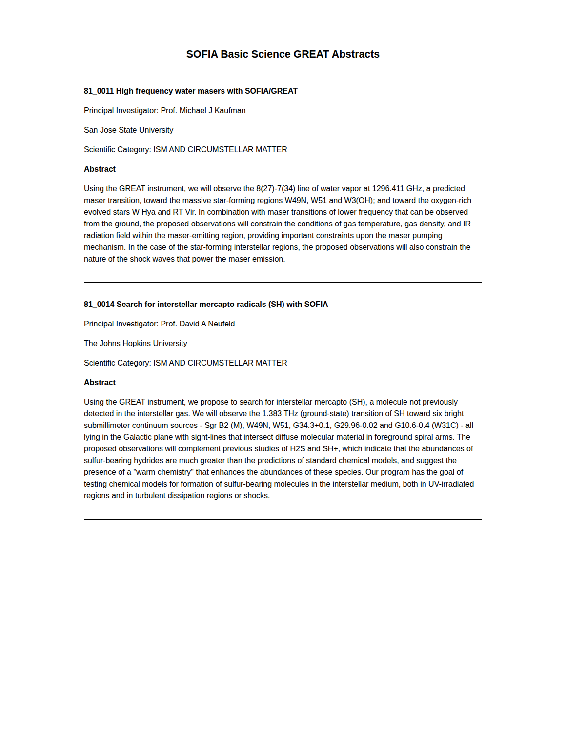SOFIA Basic Science GREAT Abstracts
81_0011 High frequency water masers with SOFIA/GREAT
Principal Investigator: Prof. Michael J Kaufman
San Jose State University
Scientific Category: ISM AND CIRCUMSTELLAR MATTER
Abstract
Using the GREAT instrument, we will observe the 8(27)-7(34) line of water vapor at 1296.411 GHz, a predicted maser transition, toward the massive star-forming regions W49N, W51 and W3(OH); and toward the oxygen-rich evolved stars W Hya and RT Vir. In combination with maser transitions of lower frequency that can be observed from the ground, the proposed observations will constrain the conditions of gas temperature, gas density, and IR radiation field within the maser-emitting region, providing important constraints upon the maser pumping mechanism. In the case of the star-forming interstellar regions, the proposed observations will also constrain the nature of the shock waves that power the maser emission.
81_0014 Search for interstellar mercapto radicals (SH) with SOFIA
Principal Investigator: Prof. David A Neufeld
The Johns Hopkins University
Scientific Category: ISM AND CIRCUMSTELLAR MATTER
Abstract
Using the GREAT instrument, we propose to search for interstellar mercapto (SH), a molecule not previously detected in the interstellar gas. We will observe the 1.383 THz (ground-state) transition of SH toward six bright submillimeter continuum sources - Sgr B2 (M), W49N, W51, G34.3+0.1, G29.96-0.02 and G10.6-0.4 (W31C) - all lying in the Galactic plane with sight-lines that intersect diffuse molecular material in foreground spiral arms. The proposed observations will complement previous studies of H2S and SH+, which indicate that the abundances of sulfur-bearing hydrides are much greater than the predictions of standard chemical models, and suggest the presence of a "warm chemistry" that enhances the abundances of these species. Our program has the goal of testing chemical models for formation of sulfur-bearing molecules in the interstellar medium, both in UV-irradiated regions and in turbulent dissipation regions or shocks.